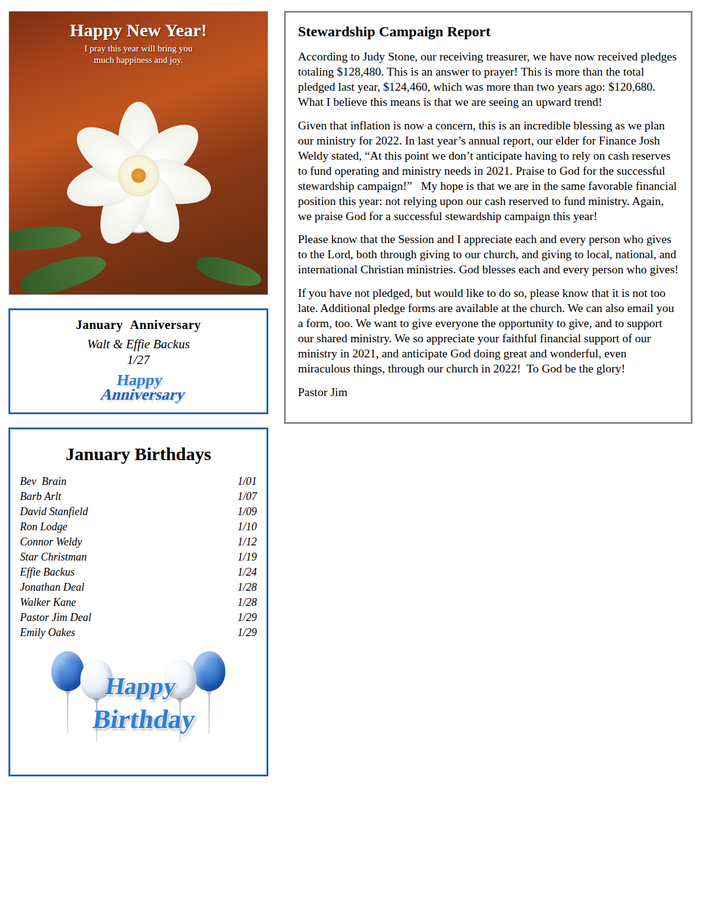Happy New Year!
I pray this year will bring you
much happiness and joy.
January Anniversary
Walt & Effie Backus
1/27
HappyAnniversary
January Birthdays
| Bev Brain | 1/01 |
| Barb Arlt | 1/07 |
| David Stanfield | 1/09 |
| Ron Lodge | 1/10 |
| Connor Weldy | 1/12 |
| Star Christman | 1/19 |
| Effie Backus | 1/24 |
| Jonathan Deal | 1/28 |
| Walker Kane | 1/28 |
| Pastor Jim Deal | 1/29 |
| Emily Oakes | 1/29 |
Happy Birthday
Stewardship Campaign Report
According to Judy Stone, our receiving treasurer, we have now received pledges totaling $128,480. This is an answer to prayer! This is more than the total pledged last year, $124,460, which was more than two years ago: $120,680. What I believe this means is that we are seeing an upward trend!
Given that inflation is now a concern, this is an incredible blessing as we plan our ministry for 2022. In last year’s annual report, our elder for Finance Josh Weldy stated, “At this point we don’t anticipate having to rely on cash reserves to fund operating and ministry needs in 2021. Praise to God for the successful stewardship campaign!” My hope is that we are in the same favorable financial position this year: not relying upon our cash reserved to fund ministry. Again, we praise God for a successful stewardship campaign this year!
Please know that the Session and I appreciate each and every person who gives to the Lord, both through giving to our church, and giving to local, national, and international Christian ministries. God blesses each and every person who gives!
If you have not pledged, but would like to do so, please know that it is not too late. Additional pledge forms are available at the church. We can also email you a form, too. We want to give everyone the opportunity to give, and to support our shared ministry. We so appreciate your faithful financial support of our ministry in 2021, and anticipate God doing great and wonderful, even miraculous things, through our church in 2022! To God be the glory!
Pastor Jim